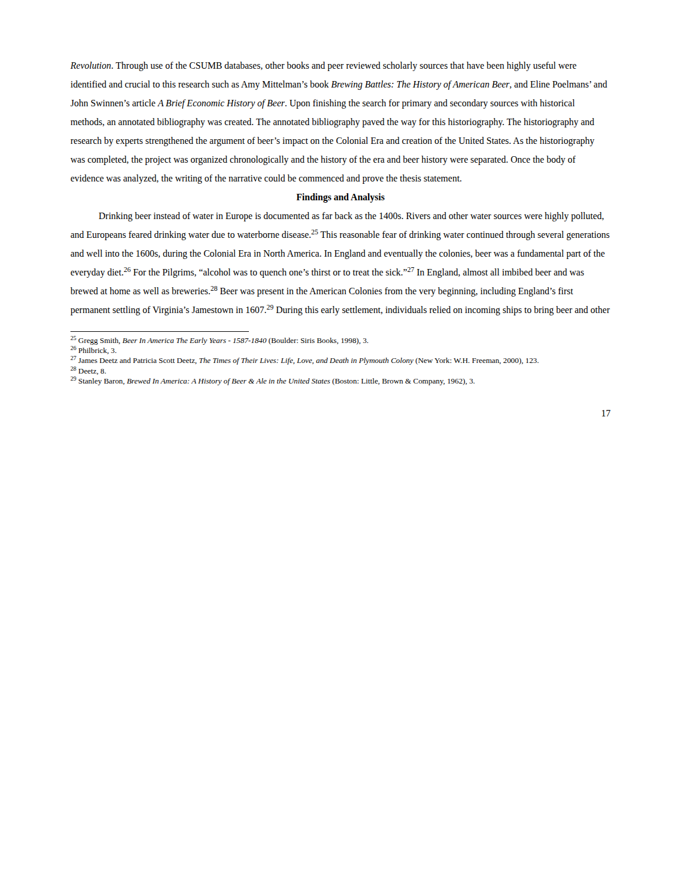Revolution. Through use of the CSUMB databases, other books and peer reviewed scholarly sources that have been highly useful were identified and crucial to this research such as Amy Mittelman’s book Brewing Battles: The History of American Beer, and Eline Poelmans’ and John Swinnen’s article A Brief Economic History of Beer. Upon finishing the search for primary and secondary sources with historical methods, an annotated bibliography was created. The annotated bibliography paved the way for this historiography. The historiography and research by experts strengthened the argument of beer’s impact on the Colonial Era and creation of the United States. As the historiography was completed, the project was organized chronologically and the history of the era and beer history were separated. Once the body of evidence was analyzed, the writing of the narrative could be commenced and prove the thesis statement.
Findings and Analysis
Drinking beer instead of water in Europe is documented as far back as the 1400s. Rivers and other water sources were highly polluted, and Europeans feared drinking water due to waterborne disease.25 This reasonable fear of drinking water continued through several generations and well into the 1600s, during the Colonial Era in North America. In England and eventually the colonies, beer was a fundamental part of the everyday diet.26 For the Pilgrims, “alcohol was to quench one’s thirst or to treat the sick.”27 In England, almost all imbibed beer and was brewed at home as well as breweries.28 Beer was present in the American Colonies from the very beginning, including England’s first permanent settling of Virginia’s Jamestown in 1607.29 During this early settlement, individuals relied on incoming ships to bring beer and other
25 Gregg Smith, Beer In America The Early Years - 1587-1840 (Boulder: Siris Books, 1998), 3.
26 Philbrick, 3.
27 James Deetz and Patricia Scott Deetz, The Times of Their Lives: Life, Love, and Death in Plymouth Colony (New York: W.H. Freeman, 2000), 123.
28 Deetz, 8.
29 Stanley Baron, Brewed In America: A History of Beer & Ale in the United States (Boston: Little, Brown & Company, 1962), 3.
17